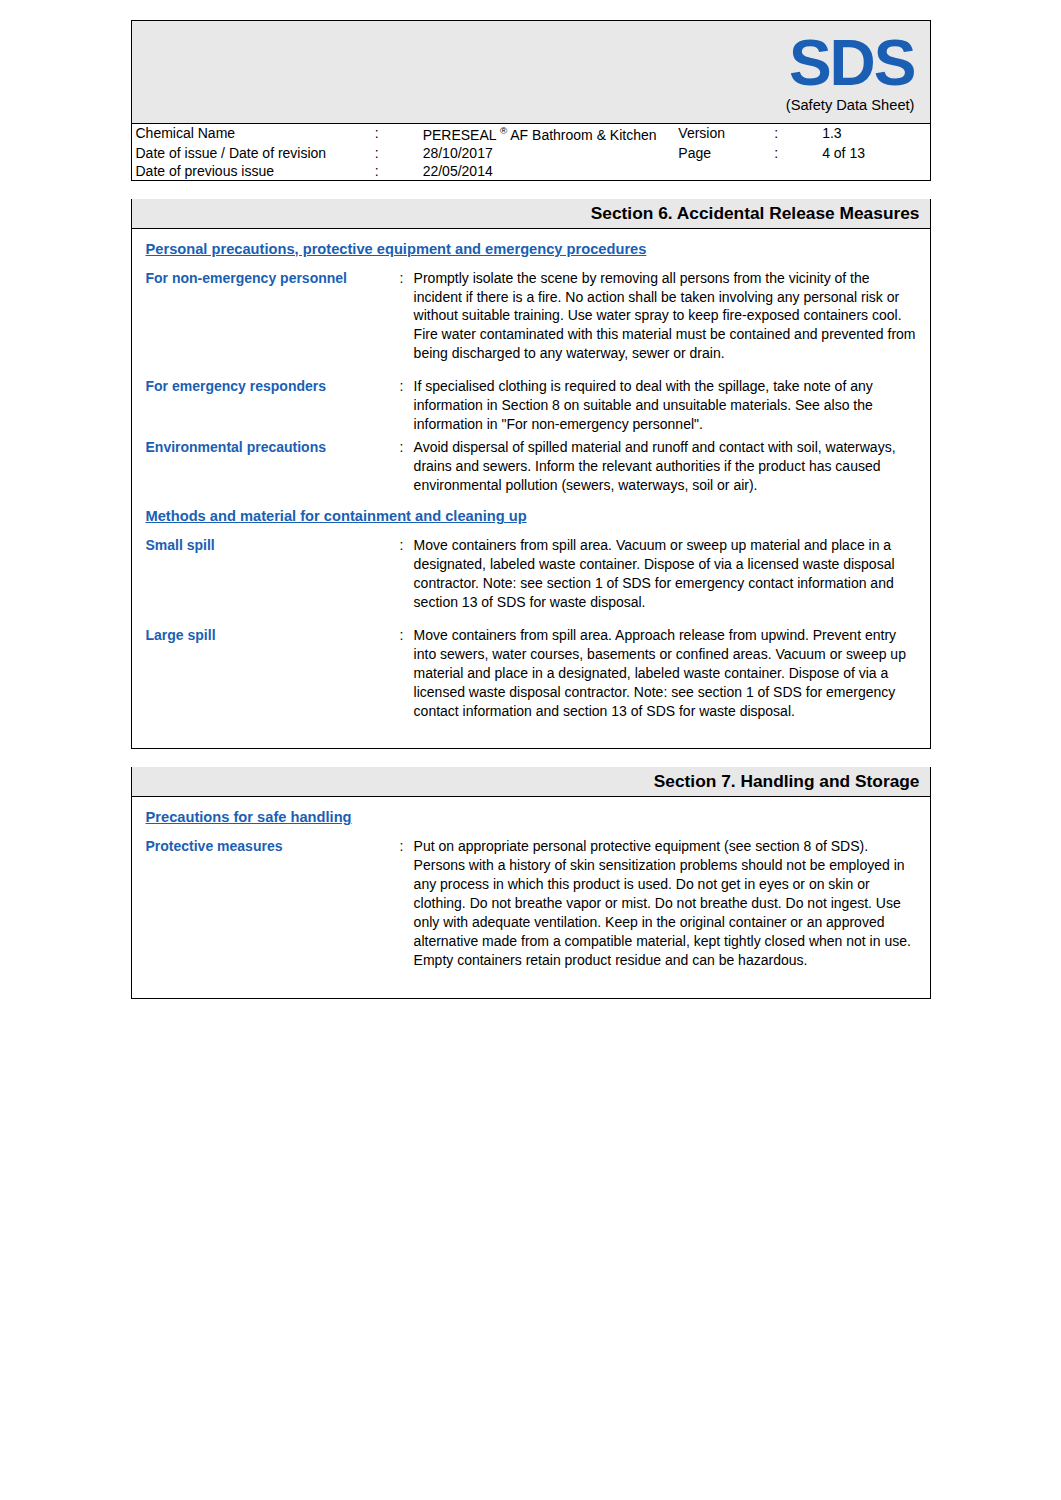SDS
(Safety Data Sheet)
| Chemical Name | : | PERESEAL ® AF Bathroom & Kitchen | Version | : | 1.3 |
| Date of issue / Date of revision | : | 28/10/2017 | Page | : | 4 of 13 |
| Date of previous issue | : | 22/05/2014 | | | |
Section 6. Accidental Release Measures
Personal precautions, protective equipment and emergency procedures
| For non-emergency personnel | : | Promptly isolate the scene by removing all persons from the vicinity of the incident if there is a fire. No action shall be taken involving any personal risk or without suitable training. Use water spray to keep fire-exposed containers cool. Fire water contaminated with this material must be contained and prevented from being discharged to any waterway, sewer or drain. |
| For emergency responders | : | If specialised clothing is required to deal with the spillage, take note of any information in Section 8 on suitable and unsuitable materials. See also the information in "For non-emergency personnel". |
| Environmental precautions | : | Avoid dispersal of spilled material and runoff and contact with soil, waterways, drains and sewers. Inform the relevant authorities if the product has caused environmental pollution (sewers, waterways, soil or air). |
Methods and material for containment and cleaning up
| Small spill | : | Move containers from spill area. Vacuum or sweep up material and place in a designated, labeled waste container. Dispose of via a licensed waste disposal contractor. Note: see section 1 of SDS for emergency contact information and section 13 of SDS for waste disposal. |
| Large spill | : | Move containers from spill area. Approach release from upwind. Prevent entry into sewers, water courses, basements or confined areas. Vacuum or sweep up material and place in a designated, labeled waste container. Dispose of via a licensed waste disposal contractor. Note: see section 1 of SDS for emergency contact information and section 13 of SDS for waste disposal. |
Section 7. Handling and Storage
Precautions for safe handling
| Protective measures | : | Put on appropriate personal protective equipment (see section 8 of SDS). Persons with a history of skin sensitization problems should not be employed in any process in which this product is used. Do not get in eyes or on skin or clothing. Do not breathe vapor or mist. Do not breathe dust. Do not ingest. Use only with adequate ventilation. Keep in the original container or an approved alternative made from a compatible material, kept tightly closed when not in use. Empty containers retain product residue and can be hazardous. |